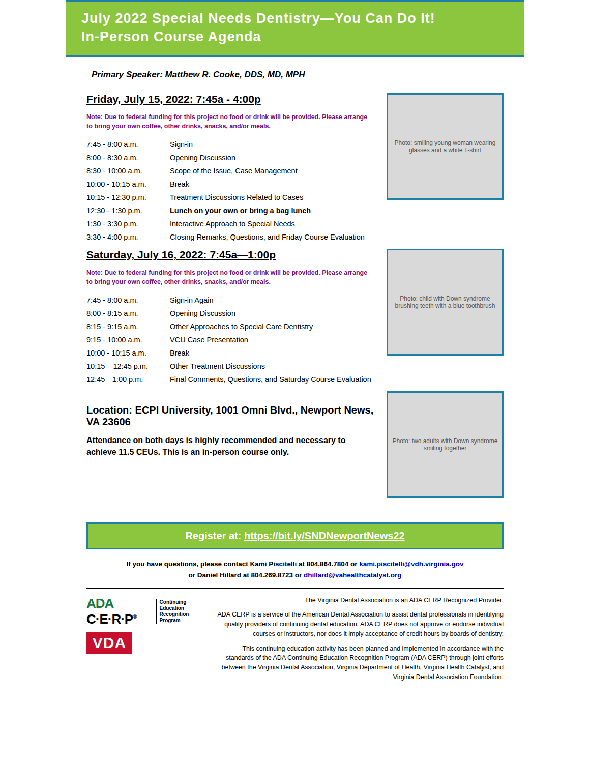July 2022 Special Needs Dentistry—You Can Do It!
In-Person Course Agenda
Primary Speaker: Matthew R. Cooke, DDS, MD, MPH
Photo: smiling young woman wearing glasses and a white T-shirt
Friday, July 15, 2022: 7:45a - 4:00p
Note: Due to federal funding for this project no food or drink will be provided. Please arrange to bring your own coffee, other drinks, snacks, and/or meals.
| 7:45 - 8:00 a.m. | Sign-in |
| 8:00 - 8:30 a.m. | Opening Discussion |
| 8:30 - 10:00 a.m. | Scope of the Issue, Case Management |
| 10:00 - 10:15 a.m. | Break |
| 10:15 - 12:30 p.m. | Treatment Discussions Related to Cases |
| 12:30 - 1:30 p.m. | Lunch on your own or bring a bag lunch |
| 1:30 - 3:30 p.m. | Interactive Approach to Special Needs |
| 3:30 - 4:00 p.m. | Closing Remarks, Questions, and Friday Course Evaluation |
Photo: child with Down syndrome brushing teeth with a blue toothbrush
Saturday, July 16, 2022: 7:45a—1:00p
Note: Due to federal funding for this project no food or drink will be provided. Please arrange to bring your own coffee, other drinks, snacks, and/or meals.
| 7:45 - 8:00 a.m. | Sign-in Again |
| 8:00 - 8:15 a.m. | Opening Discussion |
| 8:15 - 9:15 a.m. | Other Approaches to Special Care Dentistry |
| 9:15 - 10:00 a.m. | VCU Case Presentation |
| 10:00 - 10:15 a.m. | Break |
| 10:15 – 12:45 p.m. | Other Treatment Discussions |
| 12:45—1:00 p.m. | Final Comments, Questions, and Saturday Course Evaluation |
Photo: two adults with Down syndrome smiling together
Location: ECPI University, 1001 Omni Blvd., Newport News, VA 23606
Attendance on both days is highly recommended and necessary to achieve 11.5 CEUs. This is an in-person course only.
Register at: https://bit.ly/SNDNewportNews22
If you have questions, please contact Kami Piscitelli at 804.864.7804 or kami.piscitelli@vdh.virginia.gov
or Daniel Hillard at 804.269.8723 or dhillard@vahealthcatalyst.org
ADA C·E·R·P®
Continuing Education
Recognition Program
VDA
The Virginia Dental Association is an ADA CERP Recognized Provider.
ADA CERP is a service of the American Dental Association to assist dental professionals in identifying quality providers of continuing dental education. ADA CERP does not approve or endorse individual courses or instructors, nor does it imply acceptance of credit hours by boards of dentistry.
This continuing education activity has been planned and implemented in accordance with the standards of the ADA Continuing Education Recognition Program (ADA CERP) through joint efforts between the Virginia Dental Association, Virginia Department of Health, Virginia Health Catalyst, and Virginia Dental Association Foundation.